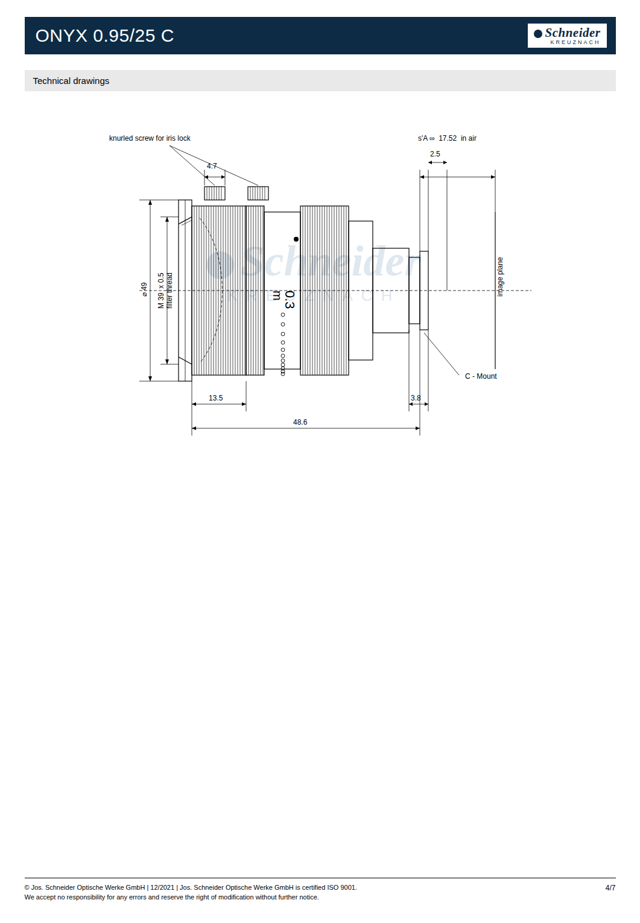ONYX 0.95/25 C
Schneider KREUZNACH
Technical drawings
Schneider
KREUZNACH
knurled screw for iris lock 4.7 m 0.3 ⌀ 49 M 39 x 0.5 filter thread 13.5 48.6 3.8 C - Mount image plane s'A ∞ 17.52 in air 2.5
© Jos. Schneider Optische Werke GmbH | 12/2021 | Jos. Schneider Optische Werke GmbH is certified ISO 9001.
We accept no responsibility for any errors and reserve the right of modification without further notice.
4/7